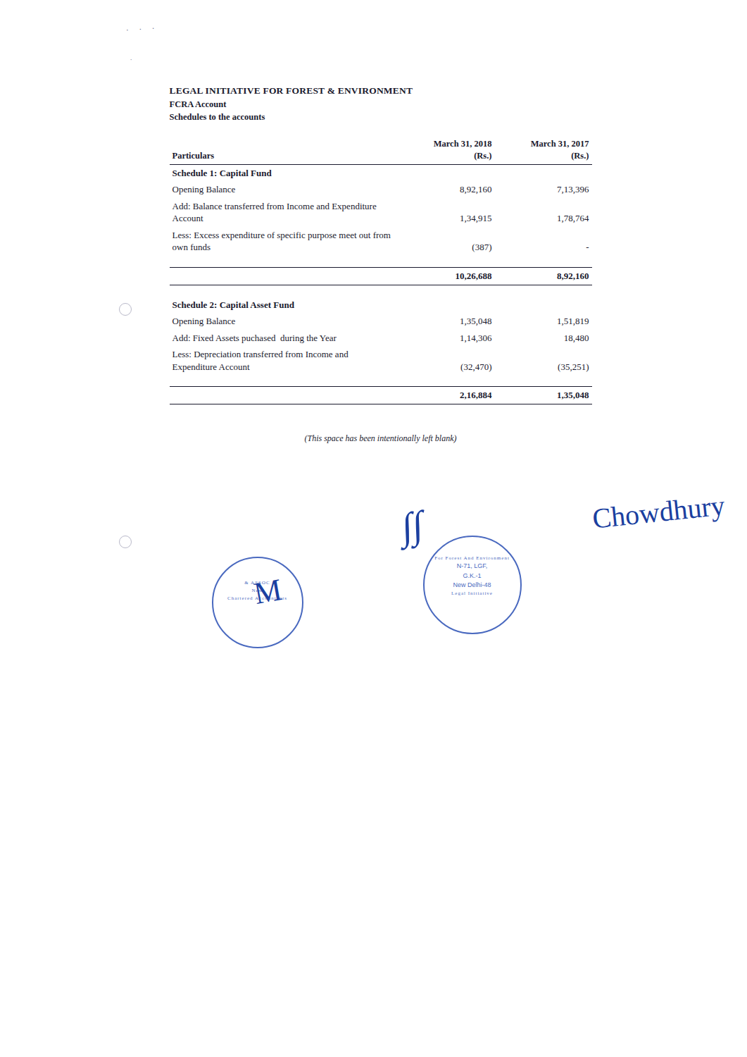· · ·
·
LEGAL INITIATIVE FOR FOREST & ENVIRONMENT
FCRA Account
Schedules to the accounts
| Particulars | March 31, 2018 (Rs.) | March 31, 2017 (Rs.) |
| --- | --- | --- |
| Schedule 1: Capital Fund | | |
| Opening Balance | 8,92,160 | 7,13,396 |
| Add: Balance transferred from Income and Expenditure Account | 1,34,915 | 1,78,764 |
| Less: Excess expenditure of specific purpose meet out from own funds | (387) | - |
| | 10,26,688 | 8,92,160 |
| Schedule 2: Capital Asset Fund | | |
| Opening Balance | 1,35,048 | 1,51,819 |
| Add: Fixed Assets puchased during the Year | 1,14,306 | 18,480 |
| Less: Depreciation transferred from Income and Expenditure Account | (32,470) | (35,251) |
| | 2,16,884 | 1,35,048 |
(This space has been intentionally left blank)
∫∫
Chowdhury
M
& ASSOC
New
Chartered Accountants
For Forest And Environment
N-71, LGF,
G.K.-1
New Delhi-48
Legal Initiative